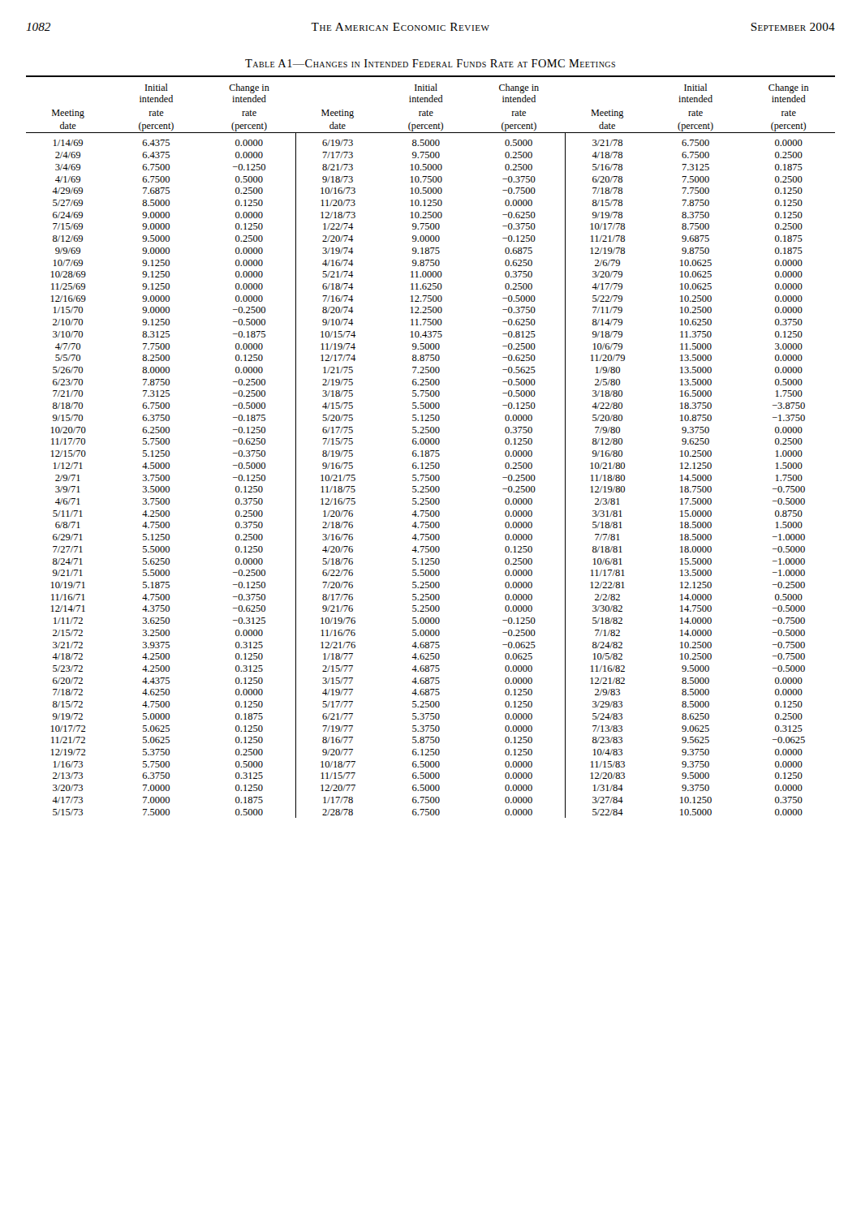1082 The American Economic Review September 2004
Table A1—Changes in Intended Federal Funds Rate at FOMC Meetings
| | Initial intended | Change in intended | | Initial intended | Change in intended | | Initial intended | Change in intended |
| --- | --- | --- | --- | --- | --- | --- | --- | --- |
| Meeting | rate | rate | Meeting | rate | rate | Meeting | rate | rate |
| date | (percent) | (percent) | date | (percent) | (percent) | date | (percent) | (percent) |
| 1/14/69 | 6.4375 | 0.0000 | 6/19/73 | 8.5000 | 0.5000 | 3/21/78 | 6.7500 | 0.0000 |
| 2/4/69 | 6.4375 | 0.0000 | 7/17/73 | 9.7500 | 0.2500 | 4/18/78 | 6.7500 | 0.2500 |
| 3/4/69 | 6.7500 | −0.1250 | 8/21/73 | 10.5000 | 0.2500 | 5/16/78 | 7.3125 | 0.1875 |
| 4/1/69 | 6.7500 | 0.5000 | 9/18/73 | 10.7500 | −0.3750 | 6/20/78 | 7.5000 | 0.2500 |
| 4/29/69 | 7.6875 | 0.2500 | 10/16/73 | 10.5000 | −0.7500 | 7/18/78 | 7.7500 | 0.1250 |
| 5/27/69 | 8.5000 | 0.1250 | 11/20/73 | 10.1250 | 0.0000 | 8/15/78 | 7.8750 | 0.1250 |
| 6/24/69 | 9.0000 | 0.0000 | 12/18/73 | 10.2500 | −0.6250 | 9/19/78 | 8.3750 | 0.1250 |
| 7/15/69 | 9.0000 | 0.1250 | 1/22/74 | 9.7500 | −0.3750 | 10/17/78 | 8.7500 | 0.2500 |
| 8/12/69 | 9.5000 | 0.2500 | 2/20/74 | 9.0000 | −0.1250 | 11/21/78 | 9.6875 | 0.1875 |
| 9/9/69 | 9.0000 | 0.0000 | 3/19/74 | 9.1875 | 0.6875 | 12/19/78 | 9.8750 | 0.1875 |
| 10/7/69 | 9.1250 | 0.0000 | 4/16/74 | 9.8750 | 0.6250 | 2/6/79 | 10.0625 | 0.0000 |
| 10/28/69 | 9.1250 | 0.0000 | 5/21/74 | 11.0000 | 0.3750 | 3/20/79 | 10.0625 | 0.0000 |
| 11/25/69 | 9.1250 | 0.0000 | 6/18/74 | 11.6250 | 0.2500 | 4/17/79 | 10.0625 | 0.0000 |
| 12/16/69 | 9.0000 | 0.0000 | 7/16/74 | 12.7500 | −0.5000 | 5/22/79 | 10.2500 | 0.0000 |
| 1/15/70 | 9.0000 | −0.2500 | 8/20/74 | 12.2500 | −0.3750 | 7/11/79 | 10.2500 | 0.0000 |
| 2/10/70 | 9.1250 | −0.5000 | 9/10/74 | 11.7500 | −0.6250 | 8/14/79 | 10.6250 | 0.3750 |
| 3/10/70 | 8.3125 | −0.1875 | 10/15/74 | 10.4375 | −0.8125 | 9/18/79 | 11.3750 | 0.1250 |
| 4/7/70 | 7.7500 | 0.0000 | 11/19/74 | 9.5000 | −0.2500 | 10/6/79 | 11.5000 | 3.0000 |
| 5/5/70 | 8.2500 | 0.1250 | 12/17/74 | 8.8750 | −0.6250 | 11/20/79 | 13.5000 | 0.0000 |
| 5/26/70 | 8.0000 | 0.0000 | 1/21/75 | 7.2500 | −0.5625 | 1/9/80 | 13.5000 | 0.0000 |
| 6/23/70 | 7.8750 | −0.2500 | 2/19/75 | 6.2500 | −0.5000 | 2/5/80 | 13.5000 | 0.5000 |
| 7/21/70 | 7.3125 | −0.2500 | 3/18/75 | 5.7500 | −0.5000 | 3/18/80 | 16.5000 | 1.7500 |
| 8/18/70 | 6.7500 | −0.5000 | 4/15/75 | 5.5000 | −0.1250 | 4/22/80 | 18.3750 | −3.8750 |
| 9/15/70 | 6.3750 | −0.1875 | 5/20/75 | 5.1250 | 0.0000 | 5/20/80 | 10.8750 | −1.3750 |
| 10/20/70 | 6.2500 | −0.1250 | 6/17/75 | 5.2500 | 0.3750 | 7/9/80 | 9.3750 | 0.0000 |
| 11/17/70 | 5.7500 | −0.6250 | 7/15/75 | 6.0000 | 0.1250 | 8/12/80 | 9.6250 | 0.2500 |
| 12/15/70 | 5.1250 | −0.3750 | 8/19/75 | 6.1875 | 0.0000 | 9/16/80 | 10.2500 | 1.0000 |
| 1/12/71 | 4.5000 | −0.5000 | 9/16/75 | 6.1250 | 0.2500 | 10/21/80 | 12.1250 | 1.5000 |
| 2/9/71 | 3.7500 | −0.1250 | 10/21/75 | 5.7500 | −0.2500 | 11/18/80 | 14.5000 | 1.7500 |
| 3/9/71 | 3.5000 | 0.1250 | 11/18/75 | 5.2500 | −0.2500 | 12/19/80 | 18.7500 | −0.7500 |
| 4/6/71 | 3.7500 | 0.3750 | 12/16/75 | 5.2500 | 0.0000 | 2/3/81 | 17.5000 | −0.5000 |
| 5/11/71 | 4.2500 | 0.2500 | 1/20/76 | 4.7500 | 0.0000 | 3/31/81 | 15.0000 | 0.8750 |
| 6/8/71 | 4.7500 | 0.3750 | 2/18/76 | 4.7500 | 0.0000 | 5/18/81 | 18.5000 | 1.5000 |
| 6/29/71 | 5.1250 | 0.2500 | 3/16/76 | 4.7500 | 0.0000 | 7/7/81 | 18.5000 | −1.0000 |
| 7/27/71 | 5.5000 | 0.1250 | 4/20/76 | 4.7500 | 0.1250 | 8/18/81 | 18.0000 | −0.5000 |
| 8/24/71 | 5.6250 | 0.0000 | 5/18/76 | 5.1250 | 0.2500 | 10/6/81 | 15.5000 | −1.0000 |
| 9/21/71 | 5.5000 | −0.2500 | 6/22/76 | 5.5000 | 0.0000 | 11/17/81 | 13.5000 | −1.0000 |
| 10/19/71 | 5.1875 | −0.1250 | 7/20/76 | 5.2500 | 0.0000 | 12/22/81 | 12.1250 | −0.2500 |
| 11/16/71 | 4.7500 | −0.3750 | 8/17/76 | 5.2500 | 0.0000 | 2/2/82 | 14.0000 | 0.5000 |
| 12/14/71 | 4.3750 | −0.6250 | 9/21/76 | 5.2500 | 0.0000 | 3/30/82 | 14.7500 | −0.5000 |
| 1/11/72 | 3.6250 | −0.3125 | 10/19/76 | 5.0000 | −0.1250 | 5/18/82 | 14.0000 | −0.7500 |
| 2/15/72 | 3.2500 | 0.0000 | 11/16/76 | 5.0000 | −0.2500 | 7/1/82 | 14.0000 | −0.5000 |
| 3/21/72 | 3.9375 | 0.3125 | 12/21/76 | 4.6875 | −0.0625 | 8/24/82 | 10.2500 | −0.7500 |
| 4/18/72 | 4.2500 | 0.1250 | 1/18/77 | 4.6250 | 0.0625 | 10/5/82 | 10.2500 | −0.7500 |
| 5/23/72 | 4.2500 | 0.3125 | 2/15/77 | 4.6875 | 0.0000 | 11/16/82 | 9.5000 | −0.5000 |
| 6/20/72 | 4.4375 | 0.1250 | 3/15/77 | 4.6875 | 0.0000 | 12/21/82 | 8.5000 | 0.0000 |
| 7/18/72 | 4.6250 | 0.0000 | 4/19/77 | 4.6875 | 0.1250 | 2/9/83 | 8.5000 | 0.0000 |
| 8/15/72 | 4.7500 | 0.1250 | 5/17/77 | 5.2500 | 0.1250 | 3/29/83 | 8.5000 | 0.1250 |
| 9/19/72 | 5.0000 | 0.1875 | 6/21/77 | 5.3750 | 0.0000 | 5/24/83 | 8.6250 | 0.2500 |
| 10/17/72 | 5.0625 | 0.1250 | 7/19/77 | 5.3750 | 0.0000 | 7/13/83 | 9.0625 | 0.3125 |
| 11/21/72 | 5.0625 | 0.1250 | 8/16/77 | 5.8750 | 0.1250 | 8/23/83 | 9.5625 | −0.0625 |
| 12/19/72 | 5.3750 | 0.2500 | 9/20/77 | 6.1250 | 0.1250 | 10/4/83 | 9.3750 | 0.0000 |
| 1/16/73 | 5.7500 | 0.5000 | 10/18/77 | 6.5000 | 0.0000 | 11/15/83 | 9.3750 | 0.0000 |
| 2/13/73 | 6.3750 | 0.3125 | 11/15/77 | 6.5000 | 0.0000 | 12/20/83 | 9.5000 | 0.1250 |
| 3/20/73 | 7.0000 | 0.1250 | 12/20/77 | 6.5000 | 0.0000 | 1/31/84 | 9.3750 | 0.0000 |
| 4/17/73 | 7.0000 | 0.1875 | 1/17/78 | 6.7500 | 0.0000 | 3/27/84 | 10.1250 | 0.3750 |
| 5/15/73 | 7.5000 | 0.5000 | 2/28/78 | 6.7500 | 0.0000 | 5/22/84 | 10.5000 | 0.0000 |